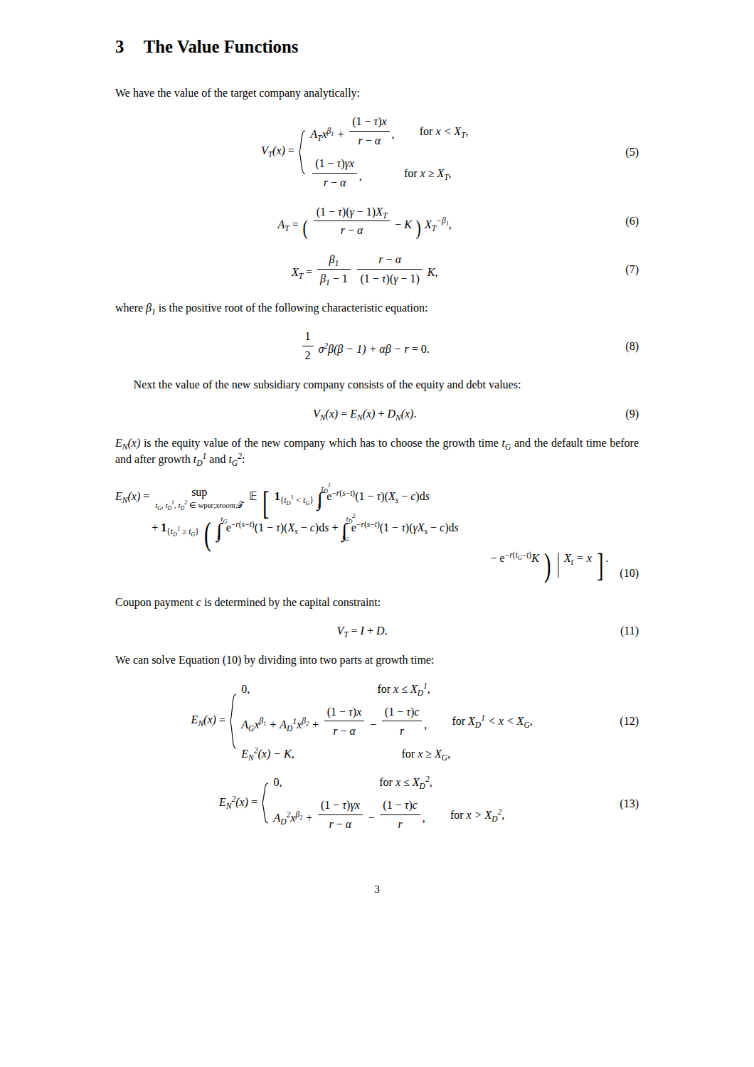3 The Value Functions
We have the value of the target company analytically:
VT(x) = ATxβ1 + (1 − τ)x r − α, for x < XT, (1 − τ)γx r − α, for x ≥ XT,
(5)
AT = ( (1 − τ)(γ − 1)XT r − α − K ) XT−β1,
(6)
XT = β1 β1 − 1 r − α(1 − τ)(γ − 1) K,
(7)
where β1 is the positive root of the following characteristic equation:
12 σ2β(β − 1) + αβ − r = 0.
(8)
Next the value of the new subsidiary company consists of the equity and debt values:
VN(x) = EN(x) + DN(x).
(9)
EN(x) is the equity value of the new company which has to choose the growth time tG and the default time before and after growth tD1 and tG2:
EN(x) = sup tG, tD1, tD2 ∈ wper; xroom; 𝒯 [ 1{tD1 < tG} tD1∫t e−r(s−t)(1 − τ)(Xs − c)ds
+ 1{tD1 ≥ tG} ( tG∫t e−r(s−t)(1 − τ)(Xs − c)ds + tD2∫tG e−r(s−t)(1 − τ)(γXs − c)ds
− e−r(tG−t)K ) | Xt = x ].
(10)
Coupon payment c is determined by the capital constraint:
VT = I + D.
(11)
We can solve Equation (10) by dividing into two parts at growth time:
EN(x) = 0, for x ≤ XD1, AGxβ1 + AD1xβ2 + (1 − τ)x r − α − (1 − τ)c r, for XD1 < x < XG, EN2(x) − K, for x ≥ XG,
(12)
EN2(x) = 0, for x ≤ XD2, AD2xβ2 + (1 − τ)γx r − α − (1 − τ)c r, for x > XD2,
(13)
3